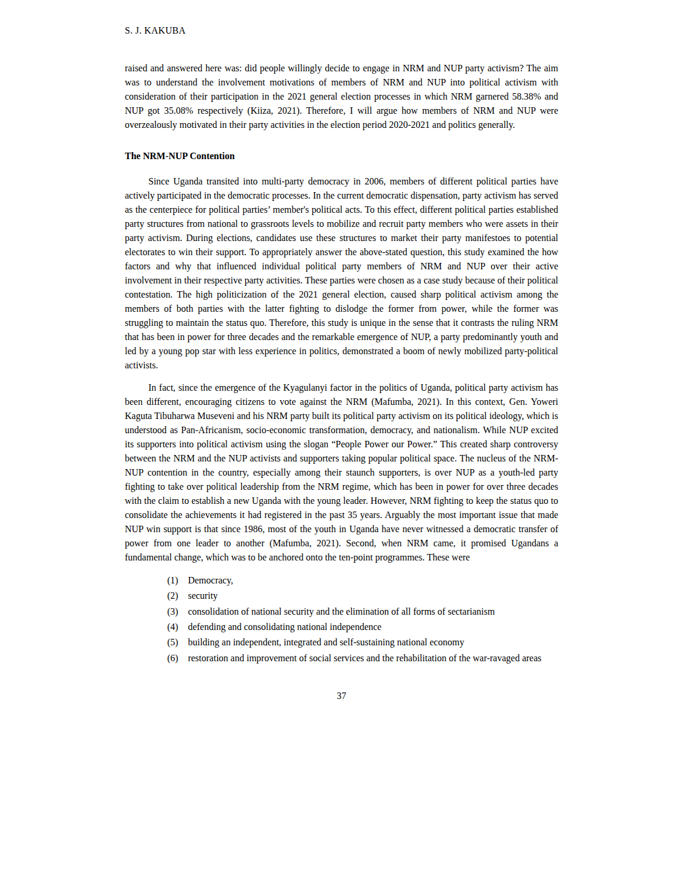S. J. KAKUBA
raised and answered here was: did people willingly decide to engage in NRM and NUP party activism? The aim was to understand the involvement motivations of members of NRM and NUP into political activism with consideration of their participation in the 2021 general election processes in which NRM garnered 58.38% and NUP got 35.08% respectively (Kiiza, 2021). Therefore, I will argue how members of NRM and NUP were overzealously motivated in their party activities in the election period 2020-2021 and politics generally.
The NRM-NUP Contention
Since Uganda transited into multi-party democracy in 2006, members of different political parties have actively participated in the democratic processes. In the current democratic dispensation, party activism has served as the centerpiece for political parties’ member's political acts. To this effect, different political parties established party structures from national to grassroots levels to mobilize and recruit party members who were assets in their party activism. During elections, candidates use these structures to market their party manifestoes to potential electorates to win their support. To appropriately answer the above-stated question, this study examined the how factors and why that influenced individual political party members of NRM and NUP over their active involvement in their respective party activities. These parties were chosen as a case study because of their political contestation. The high politicization of the 2021 general election, caused sharp political activism among the members of both parties with the latter fighting to dislodge the former from power, while the former was struggling to maintain the status quo. Therefore, this study is unique in the sense that it contrasts the ruling NRM that has been in power for three decades and the remarkable emergence of NUP, a party predominantly youth and led by a young pop star with less experience in politics, demonstrated a boom of newly mobilized party-political activists.
In fact, since the emergence of the Kyagulanyi factor in the politics of Uganda, political party activism has been different, encouraging citizens to vote against the NRM (Mafumba, 2021). In this context, Gen. Yoweri Kaguta Tibuharwa Museveni and his NRM party built its political party activism on its political ideology, which is understood as Pan-Africanism, socio-economic transformation, democracy, and nationalism. While NUP excited its supporters into political activism using the slogan “People Power our Power.” This created sharp controversy between the NRM and the NUP activists and supporters taking popular political space. The nucleus of the NRM-NUP contention in the country, especially among their staunch supporters, is over NUP as a youth-led party fighting to take over political leadership from the NRM regime, which has been in power for over three decades with the claim to establish a new Uganda with the young leader. However, NRM fighting to keep the status quo to consolidate the achievements it had registered in the past 35 years. Arguably the most important issue that made NUP win support is that since 1986, most of the youth in Uganda have never witnessed a democratic transfer of power from one leader to another (Mafumba, 2021). Second, when NRM came, it promised Ugandans a fundamental change, which was to be anchored onto the ten-point programmes. These were
Democracy,
security
consolidation of national security and the elimination of all forms of sectarianism
defending and consolidating national independence
building an independent, integrated and self-sustaining national economy
restoration and improvement of social services and the rehabilitation of the war-ravaged areas
37